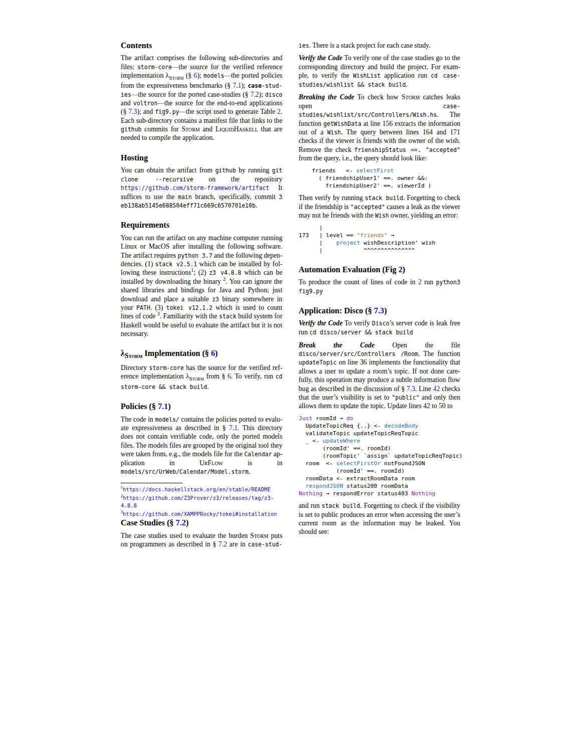Contents
The artifact comprises the following sub-directories and files: storm-core—the source for the verified reference implementation λStorm (§ 6); models—the ported policies from the expressiveness benchmarks (§ 7.1); case-studies—the source for the ported case-studies (§ 7.2); disco and voltron—the source for the end-to-end applications (§ 7.3); and fig9.py—the script used to generate Table 2. Each sub-directory contains a manifest file that links to the github commits for Storm and LiquidHaskell that are needed to compile the application.
Hosting
You can obtain the artifact from github by running git clone --recursive on the repository https://github.com/storm-framework/artifact It suffices to use the main branch, specifically, commit 3 eb138ab5145e688504eff71c669c6570701e10b.
Requirements
You can run the artifact on any machine computer running Linux or MacOS after installing the following software. The artifact requires python 3.7 and the following dependencies. (1) stack v2.5.1 which can be installed by following these instructions1; (2) z3 v4.8.8 which can be installed by downloading the binary 2. You can ignore the shared libraries and bindings for Java and Python; just download and place a suitable z3 binary somewhere in your PATH. (3) tokei v12.1.2 which is used to count lines of code 3. Familiarity with the stack build system for Haskell would be useful to evaluate the artifact but it is not necessary.
λStorm Implementation (§ 6)
Directory storm-core has the source for the verified reference implementation λStorm from § 6. To verify, run cd storm-core && stack build.
Policies (§ 7.1)
The code in models/ contains the policies ported to evaluate expressiveness as described in § 7.1. This directory does not contain verifiable code, only the ported models files. The models files are grouped by the original tool they were taken from, e.g., the models file for the Calendar application in UrFlow is in models/src/UrWeb/Calendar/Model.storm.
1https://docs.haskellstack.org/en/stable/README
2https://github.com/Z3Prover/z3/releases/tag/z3-4.8.8
3https://github.com/XAMPPRocky/tokei#installation
Case Studies (§ 7.2)
The case studies used to evaluate the burden Storm puts on programmers as described in § 7.2 are in case-studies. There is a stack project for each case study.
Verify the Code To verify one of the case studies go to the corresponding directory and build the project. For example, to verify the WishList application run cd case-studies/wishlist && stack build.
Breaking the Code To check how Storm catches leaks open case-studies/wishlist/src/Controllers/Wish.hs. The function getWishData at line 156 extracts the information out of a Wish. The query between lines 164 and 171 checks if the viewer is friends with the owner of the wish. Remove the check frienshipStatus ==. "accepted" from the query, i.e., the query should look like:
  friends   <- selectFirst
    ( friendshipUser1' ==. owner &&:
      friendshipUser2' ==. viewerId )
Then verify by running stack build. Forgetting to check if the friendship is "accepted" causes a leak as the viewer may not be friends with the Wish owner, yielding an error:
      |
173   | level == "friends" →
      |    project wishDescription' wish
      |            ^^^^^^^^^^^^^^^
Automation Evaluation (Fig 2)
To produce the count of lines of code in 2 run python3 fig9.py
Application: Disco (§ 7.3)
Verify the Code To verify Disco’s server code is leak free run cd disco/server && stack build
Break the Code Open the file disco/server/src/Controllers /Room. The function updateTopic on line 36 implements the functionality that allows a user to update a room’s topic. If not done carefully, this operation may produce a subtle information flow bug as described in the discussion of § 7.3. Line 42 checks that the user’s visibility is set to "public" and only then allows them to update the topic. Update lines 42 to 50 to
Just roomId → do
  UpdateTopicReq {..} <- decodeBody
  validateTopic updateTopicReqTopic
  _ <- updateWhere
       (roomId' ==. roomId)
       (roomTopic' `assign` updateTopicReqTopic)
  room  <- selectFirstOr notFoundJSON
           (roomId' ==. roomId)
  roomData <- extractRoomData room
  respondJSON status200 roomData
Nothing → respondError status403 Nothing
and run stack build. Forgetting to check if the visibility is set to public produces an error when accessing the user’s current room as the information may be leaked. You should see: